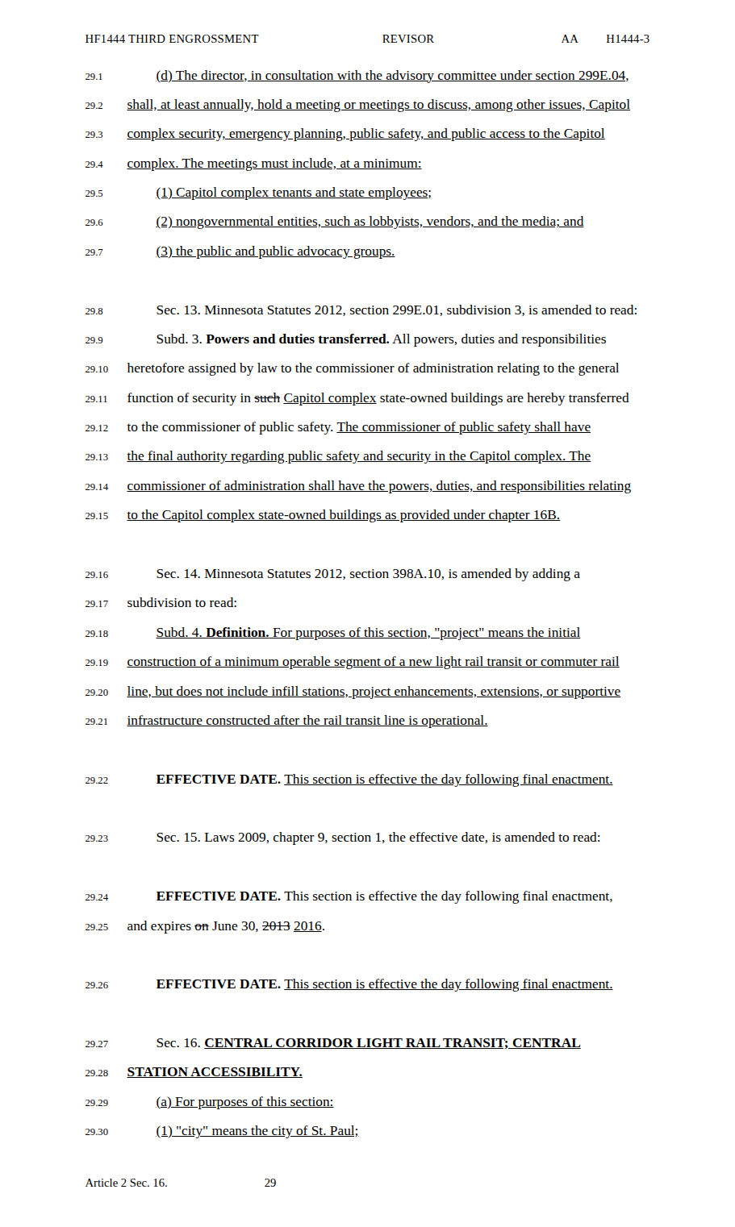HF1444 THIRD ENGROSSMENT
REVISOR
AA
H1444-3
29.1
(d) The director, in consultation with the advisory committee under section 299E.04,
29.2
shall, at least annually, hold a meeting or meetings to discuss, among other issues, Capitol
29.3
complex security, emergency planning, public safety, and public access to the Capitol
29.4
complex. The meetings must include, at a minimum:
29.5
(1) Capitol complex tenants and state employees;
29.6
(2) nongovernmental entities, such as lobbyists, vendors, and the media; and
29.7
(3) the public and public advocacy groups.
29.8
Sec. 13. Minnesota Statutes 2012, section 299E.01, subdivision 3, is amended to read:
29.9
Subd. 3. Powers and duties transferred. All powers, duties and responsibilities
29.10
heretofore assigned by law to the commissioner of administration relating to the general
29.11
function of security in such Capitol complex state-owned buildings are hereby transferred
29.12
to the commissioner of public safety. The commissioner of public safety shall have
29.13
the final authority regarding public safety and security in the Capitol complex. The
29.14
commissioner of administration shall have the powers, duties, and responsibilities relating
29.15
to the Capitol complex state-owned buildings as provided under chapter 16B.
29.16
Sec. 14. Minnesota Statutes 2012, section 398A.10, is amended by adding a
29.17
subdivision to read:
29.18
Subd. 4. Definition. For purposes of this section, "project" means the initial
29.19
construction of a minimum operable segment of a new light rail transit or commuter rail
29.20
line, but does not include infill stations, project enhancements, extensions, or supportive
29.21
infrastructure constructed after the rail transit line is operational.
29.22
EFFECTIVE DATE. This section is effective the day following final enactment.
29.23
Sec. 15. Laws 2009, chapter 9, section 1, the effective date, is amended to read:
29.24
EFFECTIVE DATE. This section is effective the day following final enactment,
29.25
and expires on June 30, 2013 2016.
29.26
EFFECTIVE DATE. This section is effective the day following final enactment.
29.27
Sec. 16. CENTRAL CORRIDOR LIGHT RAIL TRANSIT; CENTRAL
29.28
STATION ACCESSIBILITY.
29.29
(a) For purposes of this section:
29.30
(1) "city" means the city of St. Paul;
Article 2 Sec. 16.
29